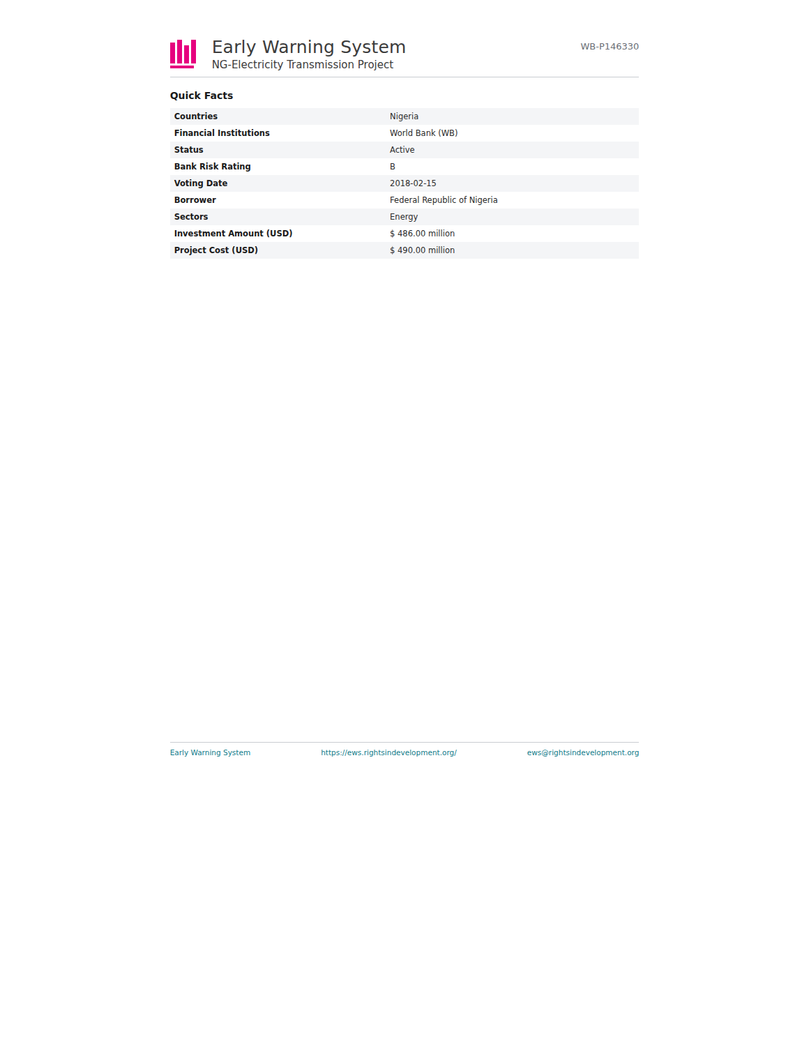Early Warning System
NG-Electricity Transmission Project
WB-P146330
Quick Facts
| Countries | Nigeria |
| Financial Institutions | World Bank (WB) |
| Status | Active |
| Bank Risk Rating | B |
| Voting Date | 2018-02-15 |
| Borrower | Federal Republic of Nigeria |
| Sectors | Energy |
| Investment Amount (USD) | $ 486.00 million |
| Project Cost (USD) | $ 490.00 million |
Early Warning System
https://ews.rightsindevelopment.org/
ews@rightsindevelopment.org